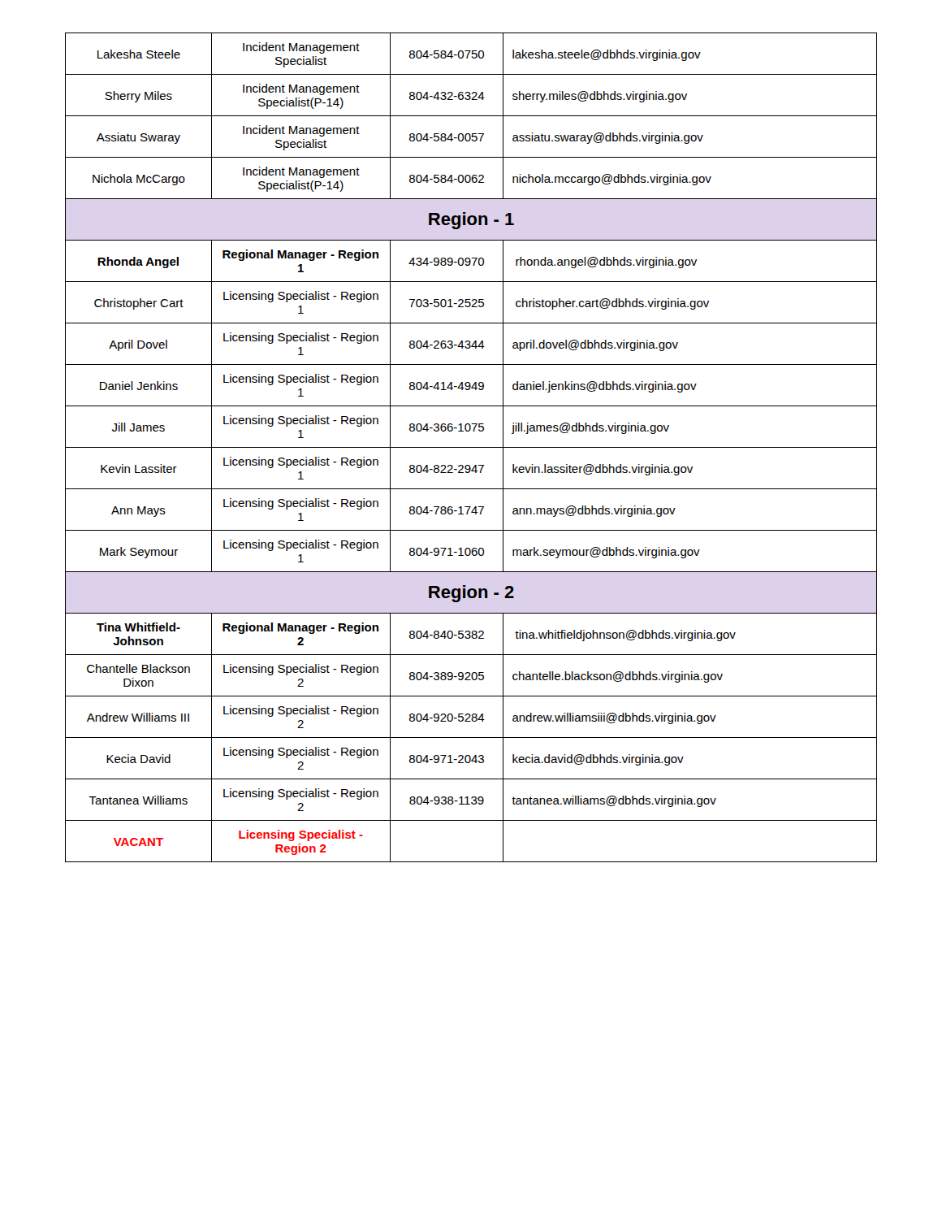| Lakesha Steele | Incident Management Specialist | 804-584-0750 | lakesha.steele@dbhds.virginia.gov |
| Sherry Miles | Incident Management Specialist(P-14) | 804-432-6324 | sherry.miles@dbhds.virginia.gov |
| Assiatu Swaray | Incident Management Specialist | 804-584-0057 | assiatu.swaray@dbhds.virginia.gov |
| Nichola McCargo | Incident Management Specialist(P-14) | 804-584-0062 | nichola.mccargo@dbhds.virginia.gov |
| Region - 1 |
| Rhonda Angel | Regional Manager - Region 1 | 434-989-0970 | rhonda.angel@dbhds.virginia.gov |
| Christopher Cart | Licensing Specialist - Region 1 | 703-501-2525 | christopher.cart@dbhds.virginia.gov |
| April Dovel | Licensing Specialist - Region 1 | 804-263-4344 | april.dovel@dbhds.virginia.gov |
| Daniel Jenkins | Licensing Specialist - Region 1 | 804-414-4949 | daniel.jenkins@dbhds.virginia.gov |
| Jill James | Licensing Specialist - Region 1 | 804-366-1075 | jill.james@dbhds.virginia.gov |
| Kevin Lassiter | Licensing Specialist - Region 1 | 804-822-2947 | kevin.lassiter@dbhds.virginia.gov |
| Ann Mays | Licensing Specialist - Region 1 | 804-786-1747 | ann.mays@dbhds.virginia.gov |
| Mark Seymour | Licensing Specialist - Region 1 | 804-971-1060 | mark.seymour@dbhds.virginia.gov |
| Region - 2 |
| Tina Whitfield-Johnson | Regional Manager - Region 2 | 804-840-5382 | tina.whitfieldjohnson@dbhds.virginia.gov |
| Chantelle Blackson Dixon | Licensing Specialist - Region 2 | 804-389-9205 | chantelle.blackson@dbhds.virginia.gov |
| Andrew Williams III | Licensing Specialist - Region 2 | 804-920-5284 | andrew.williamsiii@dbhds.virginia.gov |
| Kecia David | Licensing Specialist - Region 2 | 804-971-2043 | kecia.david@dbhds.virginia.gov |
| Tantanea Williams | Licensing Specialist - Region 2 | 804-938-1139 | tantanea.williams@dbhds.virginia.gov |
| VACANT | Licensing Specialist - Region 2 | | |